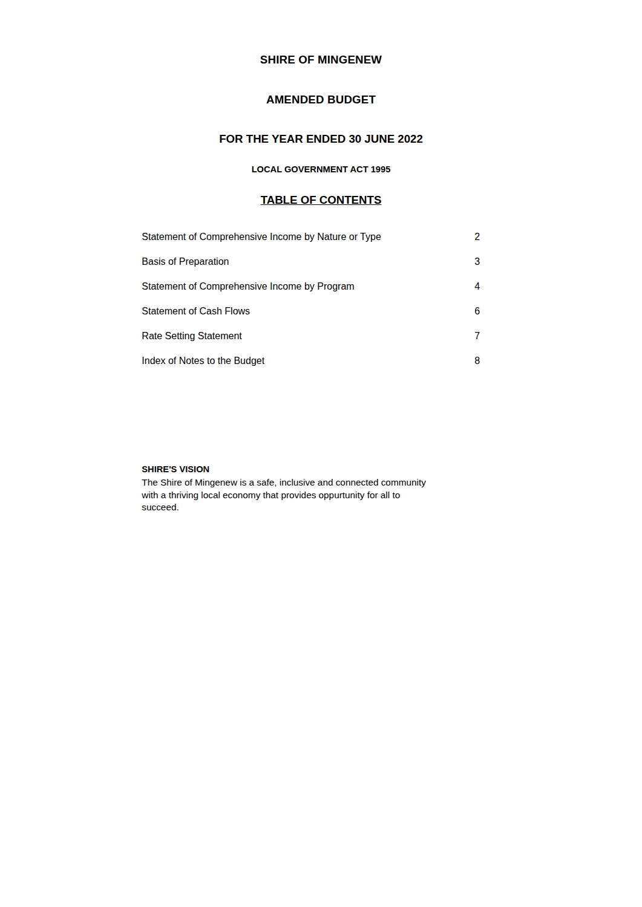SHIRE OF MINGENEW
AMENDED BUDGET
FOR THE YEAR ENDED 30 JUNE 2022
LOCAL GOVERNMENT ACT 1995
TABLE OF CONTENTS
| Statement of Comprehensive Income by Nature or Type | 2 |
| Basis of Preparation | 3 |
| Statement of Comprehensive Income by Program | 4 |
| Statement of Cash Flows | 6 |
| Rate Setting Statement | 7 |
| Index of Notes to the Budget | 8 |
SHIRE'S VISION
The Shire of Mingenew is a safe, inclusive and connected community with a thriving local economy that provides oppurtunity for all to succeed.